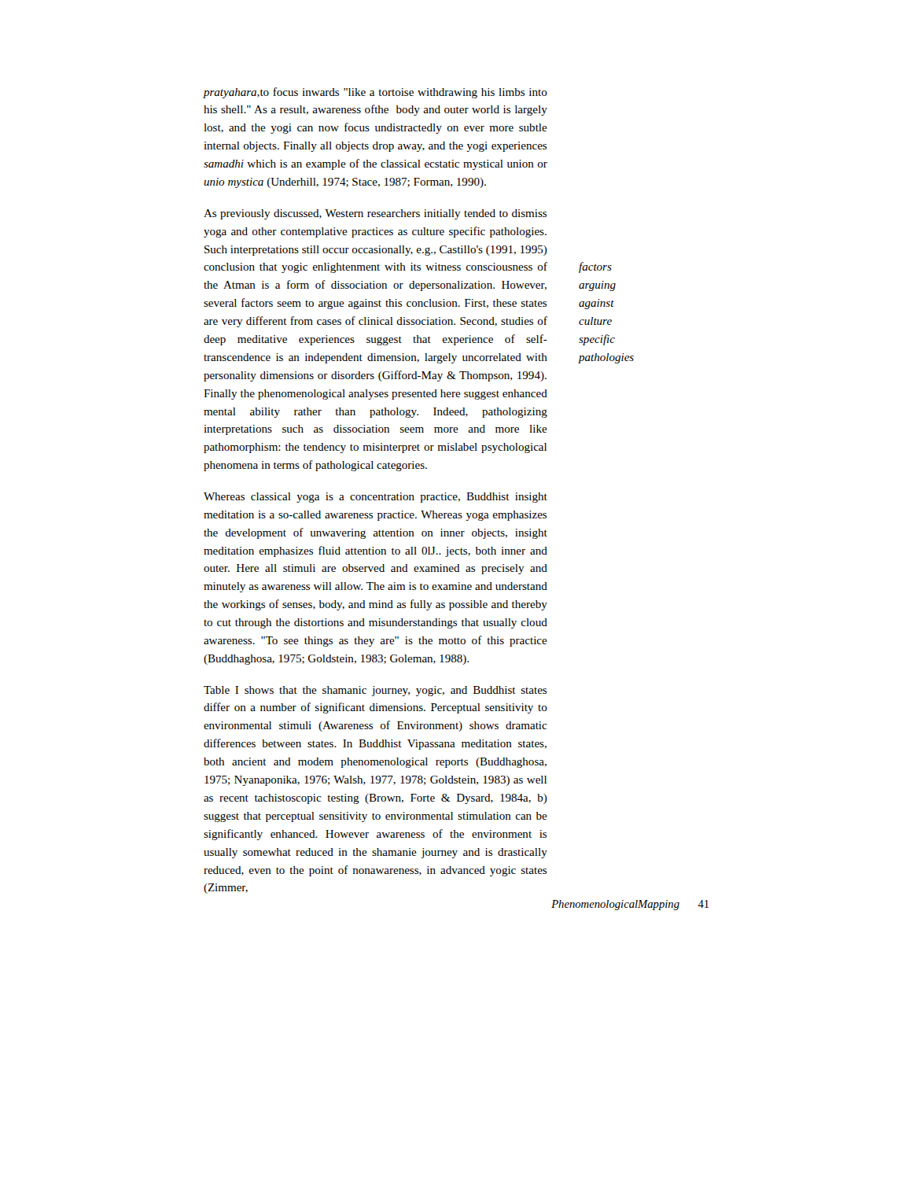pratyahara, to focus inwards "like a tortoise withdrawing his limbs into his shell." As a result, awareness ofthe body and outer world is largely lost, and the yogi can now focus undistractedly on ever more subtle internal objects. Finally all objects drop away, and the yogi experiences samadhi which is an example of the classical ecstatic mystical union or unio mystica (Underhill, 1974; Stace, 1987; Forman, 1990).
As previously discussed, Western researchers initially tended to dismiss yoga and other contemplative practices as culture specific pathologies. Such interpretations still occur occasionally, e.g., Castillo's (1991, 1995) conclusion that yogic enlightenment with its witness consciousness of the Atman is a form of dissociation or depersonalization. However, several factors seem to argue against this conclusion. First, these states are very different from cases of clinical dissociation. Second, studies of deep meditative experiences suggest that experience of self-transcendence is an independent dimension, largely uncorrelated with personality dimensions or disorders (Gifford-May & Thompson, 1994). Finally the phenomenological analyses presented here suggest enhanced mental ability rather than pathology. Indeed, pathologizing interpretations such as dissociation seem more and more like pathomorphism: the tendency to misinterpret or mislabel psychological phenomena in terms of pathological categories.
factors
arguing
against
culture
specific
pathologies
Whereas classical yoga is a concentration practice, Buddhist insight meditation is a so-called awareness practice. Whereas yoga emphasizes the development of unwavering attention on inner objects, insight meditation emphasizes fluid attention to all 0lJ.. jects, both inner and outer. Here all stimuli are observed and examined as precisely and minutely as awareness will allow. The aim is to examine and understand the workings of senses, body, and mind as fully as possible and thereby to cut through the distortions and misunderstandings that usually cloud awareness. "To see things as they are" is the motto of this practice (Buddhaghosa, 1975; Goldstein, 1983; Goleman, 1988).
Table I shows that the shamanic journey, yogic, and Buddhist states differ on a number of significant dimensions. Perceptual sensitivity to environmental stimuli (Awareness of Environment) shows dramatic differences between states. In Buddhist Vipassana meditation states, both ancient and modem phenomenological reports (Buddhaghosa, 1975; Nyanaponika, 1976; Walsh, 1977, 1978; Goldstein, 1983) as well as recent tachistoscopic testing (Brown, Forte & Dysard, 1984a, b) suggest that perceptual sensitivity to environmental stimulation can be significantly enhanced. However awareness of the environment is usually somewhat reduced in the shamanie journey and is drastically reduced, even to the point of nonawareness, in advanced yogic states (Zimmer,
PhenomenologicalMapping41